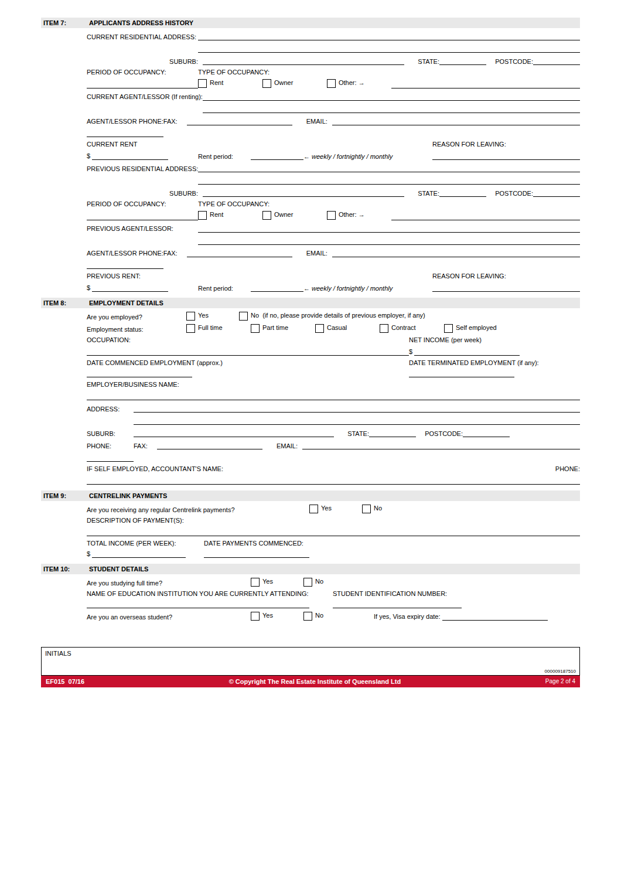| ITEM 7: | APPLICANTS ADDRESS HISTORY |
| | / CURRENT RESIDENTIAL ADDRESS: / / / SUBURB: / / STATE: / / POSTCODE: / / / PERIOD OF OCCUPANCY: / TYPE OF OCCUPANCY: / / / Rent / Owner / Other: → / / / CURRENT AGENT/LESSOR (If renting): / / / AGENT/LESSOR PHONE: / FAX: / / EMAIL: / / / CURRENT RENT / / REASON FOR LEAVING: / / / $ / Rent period: / / ← weekly / fortnightly / monthly / / / PREVIOUS RESIDENTIAL ADDRESS: / / / SUBURB: / / STATE: / / POSTCODE: / / / PERIOD OF OCCUPANCY: / TYPE OF OCCUPANCY: / / / Rent / Owner / Other: → / / / PREVIOUS AGENT/LESSOR: / / / AGENT/LESSOR PHONE: / FAX: / / EMAIL: / / / PREVIOUS RENT: / / REASON FOR LEAVING: / / / $ / Rent period: / / ← weekly / fortnightly / monthly / / |
| ITEM 8: | EMPLOYMENT DETAILS |
| | / Are you employed? / Yes / No (if no, please provide details of previous employer, if any) / / Employment status: / Full time / Part time / Casual / Contract / Self employed / / OCCUPATION: / / NET INCOME (per week) / / / $ / / DATE COMMENCED EMPLOYMENT (approx.) / DATE TERMINATED EMPLOYMENT (if any): / / EMPLOYER/BUSINESS NAME: / / ADDRESS: / / / SUBURB: / / STATE: / / POSTCODE: / / / / PHONE: / FAX: / / EMAIL: / / / IF SELF EMPLOYED, ACCOUNTANT'S NAME: / PHONE: / |
| ITEM 9: | CENTRELINK PAYMENTS |
| | / Are you receiving any regular Centrelink payments? / Yes / No / / DESCRIPTION OF PAYMENT(S): / / TOTAL INCOME (PER WEEK): / DATE PAYMENTS COMMENCED: / / $ / / |
| ITEM 10: | STUDENT DETAILS |
| | / Are you studying full time? / Yes / No / / NAME OF EDUCATION INSTITUTION YOU ARE CURRENTLY ATTENDING: / STUDENT IDENTIFICATION NUMBER: / / Are you an overseas student? / Yes / No / If yes, Visa expiry date: / |
INITIALS 000009187510
EF015 07/16 © Copyright The Real Estate Institute of Queensland Ltd Page 2 of 4